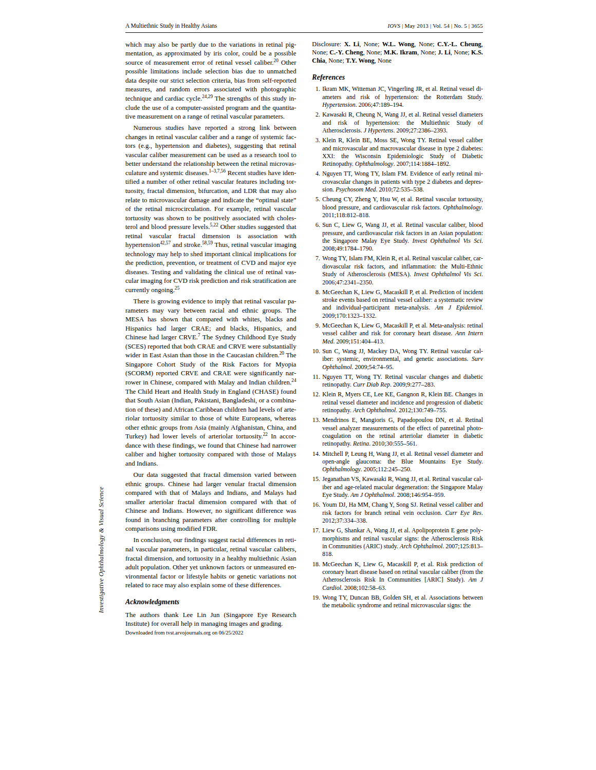Investigative Ophthalmology & Visual Science
A Multiethnic Study in Healthy Asians
IOVS | May 2013 | Vol. 54 | No. 5 | 3655
which may also be partly due to the variations in retinal pigmentation, as approximated by iris color, could be a possible source of measurement error of retinal vessel caliber.20 Other possible limitations include selection bias due to unmatched data despite our strict selection criteria, bias from self-reported measures, and random errors associated with photographic technique and cardiac cycle.24,29 The strengths of this study include the use of a computer-assisted program and the quantitative measurement on a range of retinal vascular parameters.
Numerous studies have reported a strong link between changes in retinal vascular caliber and a range of systemic factors (e.g., hypertension and diabetes), suggesting that retinal vascular caliber measurement can be used as a research tool to better understand the relationship between the retinal microvasculature and systemic diseases.1–3,7,56 Recent studies have identified a number of other retinal vascular features including tortuosity, fractal dimension, bifurcation, and LDR that may also relate to microvascular damage and indicate the “optimal state” of the retinal microcirculation. For example, retinal vascular tortuosity was shown to be positively associated with cholesterol and blood pressure levels.5,22 Other studies suggested that retinal vascular fractal dimension is association with hypertension42,57 and stroke.58,59 Thus, retinal vascular imaging technology may help to shed important clinical implications for the prediction, prevention, or treatment of CVD and major eye diseases. Testing and validating the clinical use of retinal vascular imaging for CVD risk prediction and risk stratification are currently ongoing.25
There is growing evidence to imply that retinal vascular parameters may vary between racial and ethnic groups. The MESA has shown that compared with whites, blacks and Hispanics had larger CRAE; and blacks, Hispanics, and Chinese had larger CRVE.7 The Sydney Childhood Eye Study (SCES) reported that both CRAE and CRVE were substantially wider in East Asian than those in the Caucasian children.20 The Singapore Cohort Study of the Risk Factors for Myopia (SCORM) reported CRVE and CRAE were significantly narrower in Chinese, compared with Malay and Indian children.24 The Child Heart and Health Study in England (CHASE) found that South Asian (Indian, Pakistani, Bangladeshi, or a combination of these) and African Caribbean children had levels of arteriolar tortuosity similar to those of white Europeans, whereas other ethnic groups from Asia (mainly Afghanistan, China, and Turkey) had lower levels of arteriolar tortuosity.22 In accordance with these findings, we found that Chinese had narrower caliber and higher tortuosity compared with those of Malays and Indians.
Our data suggested that fractal dimension varied between ethnic groups. Chinese had larger venular fractal dimension compared with that of Malays and Indians, and Malays had smaller arteriolar fractal dimension compared with that of Chinese and Indians. However, no significant difference was found in branching parameters after controlling for multiple comparisons using modified FDR.
In conclusion, our findings suggest racial differences in retinal vascular parameters, in particular, retinal vascular calibers, fractal dimension, and tortuosity in a healthy multiethnic Asian adult population. Other yet unknown factors or unmeasured environmental factor or lifestyle habits or genetic variations not related to race may also explain some of these differences.
Acknowledgments
The authors thank Lee Lin Jun (Singapore Eye Research Institute) for overall help in managing images and grading.
Disclosure: X. Li, None; W.L. Wong, None; C.Y.-L. Cheung, None; C.-Y. Cheng, None; M.K. Ikram, None; J. Li, None; K.S. Chia, None; T.Y. Wong, None
References
Ikram MK, Witteman JC, Vingerling JR, et al. Retinal vessel diameters and risk of hypertension: the Rotterdam Study. Hypertension. 2006;47:189–194.
Kawasaki R, Cheung N, Wang JJ, et al. Retinal vessel diameters and risk of hypertension: the Multiethnic Study of Atherosclerosis. J Hypertens. 2009;27:2386–2393.
Klein R, Klein BE, Moss SE, Wong TY. Retinal vessel caliber and microvascular and macrovascular disease in type 2 diabetes: XXI: the Wisconsin Epidemiologic Study of Diabetic Retinopathy. Ophthalmology. 2007;114:1884–1892.
Nguyen TT, Wong TY, Islam FM. Evidence of early retinal microvascular changes in patients with type 2 diabetes and depression. Psychosom Med. 2010;72:535–538.
Cheung CY, Zheng Y, Hsu W, et al. Retinal vascular tortuosity, blood pressure, and cardiovascular risk factors. Ophthalmology. 2011;118:812–818.
Sun C, Liew G, Wang JJ, et al. Retinal vascular caliber, blood pressure, and cardiovascular risk factors in an Asian population: the Singapore Malay Eye Study. Invest Ophthalmol Vis Sci. 2008;49:1784–1790.
Wong TY, Islam FM, Klein R, et al. Retinal vascular caliber, cardiovascular risk factors, and inflammation: the Multi-Ethnic Study of Atherosclerosis (MESA). Invest Ophthalmol Vis Sci. 2006;47:2341–2350.
McGeechan K, Liew G, Macaskill P, et al. Prediction of incident stroke events based on retinal vessel caliber: a systematic review and individual-participant meta-analysis. Am J Epidemiol. 2009;170:1323–1332.
McGeechan K, Liew G, Macaskill P, et al. Meta-analysis: retinal vessel caliber and risk for coronary heart disease. Ann Intern Med. 2009;151:404–413.
Sun C, Wang JJ, Mackey DA, Wong TY. Retinal vascular caliber: systemic, environmental, and genetic associations. Surv Ophthalmol. 2009;54:74–95.
Nguyen TT, Wong TY. Retinal vascular changes and diabetic retinopathy. Curr Diab Rep. 2009;9:277–283.
Klein R, Myers CE, Lee KE, Gangnon R, Klein BE. Changes in retinal vessel diameter and incidence and progression of diabetic retinopathy. Arch Ophthalmol. 2012;130:749–755.
Mendrinos E, Mangioris G, Papadopoulou DN, et al. Retinal vessel analyzer measurements of the effect of panretinal photocoagulation on the retinal arteriolar diameter in diabetic retinopathy. Retina. 2010;30:555–561.
Mitchell P, Leung H, Wang JJ, et al. Retinal vessel diameter and open-angle glaucoma: the Blue Mountains Eye Study. Ophthalmology. 2005;112:245–250.
Jeganathan VS, Kawasaki R, Wang JJ, et al. Retinal vascular caliber and age-related macular degeneration: the Singapore Malay Eye Study. Am J Ophthalmol. 2008;146:954–959.
Youm DJ, Ha MM, Chang Y, Song SJ. Retinal vessel caliber and risk factors for branch retinal vein occlusion. Curr Eye Res. 2012;37:334–338.
Liew G, Shankar A, Wang JJ, et al. Apolipoprotein E gene polymorphisms and retinal vascular signs: the Atherosclerosis Risk in Communities (ARIC) study. Arch Ophthalmol. 2007;125:813–818.
McGeechan K, Liew G, Macaskill P, et al. Risk prediction of coronary heart disease based on retinal vascular caliber (from the Atherosclerosis Risk In Communities [ARIC] Study). Am J Cardiol. 2008;102:58–63.
Wong TY, Duncan BB, Golden SH, et al. Associations between the metabolic syndrome and retinal microvascular signs: the
Downloaded from tvst.arvojournals.org on 06/25/2022